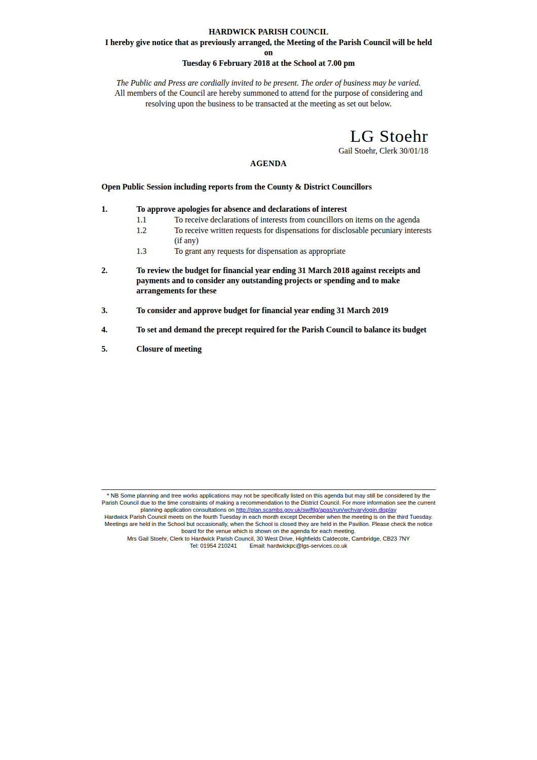HARDWICK PARISH COUNCIL I hereby give notice that as previously arranged, the Meeting of the Parish Council will be held on Tuesday 6 February 2018 at the School at 7.00 pm
The Public and Press are cordially invited to be present. The order of business may be varied. All members of the Council are hereby summoned to attend for the purpose of considering and resolving upon the business to be transacted at the meeting as set out below.
LG Stoehr Gail Stoehr, Clerk 30/01/18
AGENDA
Open Public Session including reports from the County & District Councillors
1. To approve apologies for absence and declarations of interest
1.1 To receive declarations of interests from councillors on items on the agenda
1.2 To receive written requests for dispensations for disclosable pecuniary interests (if any)
1.3 To grant any requests for dispensation as appropriate
2. To review the budget for financial year ending 31 March 2018 against receipts and payments and to consider any outstanding projects or spending and to make arrangements for these
3. To consider and approve budget for financial year ending 31 March 2019
4. To set and demand the precept required for the Parish Council to balance its budget
5. Closure of meeting
* NB Some planning and tree works applications may not be specifically listed on this agenda but may still be considered by the Parish Council due to the time constraints of making a recommendation to the District Council. For more information see the current planning application consultations on http://plan.scambs.gov.uk/swiftlg/apas/run/wchvarylogin.display
Hardwick Parish Council meets on the fourth Tuesday in each month except December when the meeting is on the third Tuesday. Meetings are held in the School but occasionally, when the School is closed they are held in the Pavilion. Please check the notice board for the venue which is shown on the agenda for each meeting.
Mrs Gail Stoehr, Clerk to Hardwick Parish Council, 30 West Drive, Highfields Caldecote, Cambridge, CB23 7NY
Tel: 01954 210241 Email: hardwickpc@lgs-services.co.uk